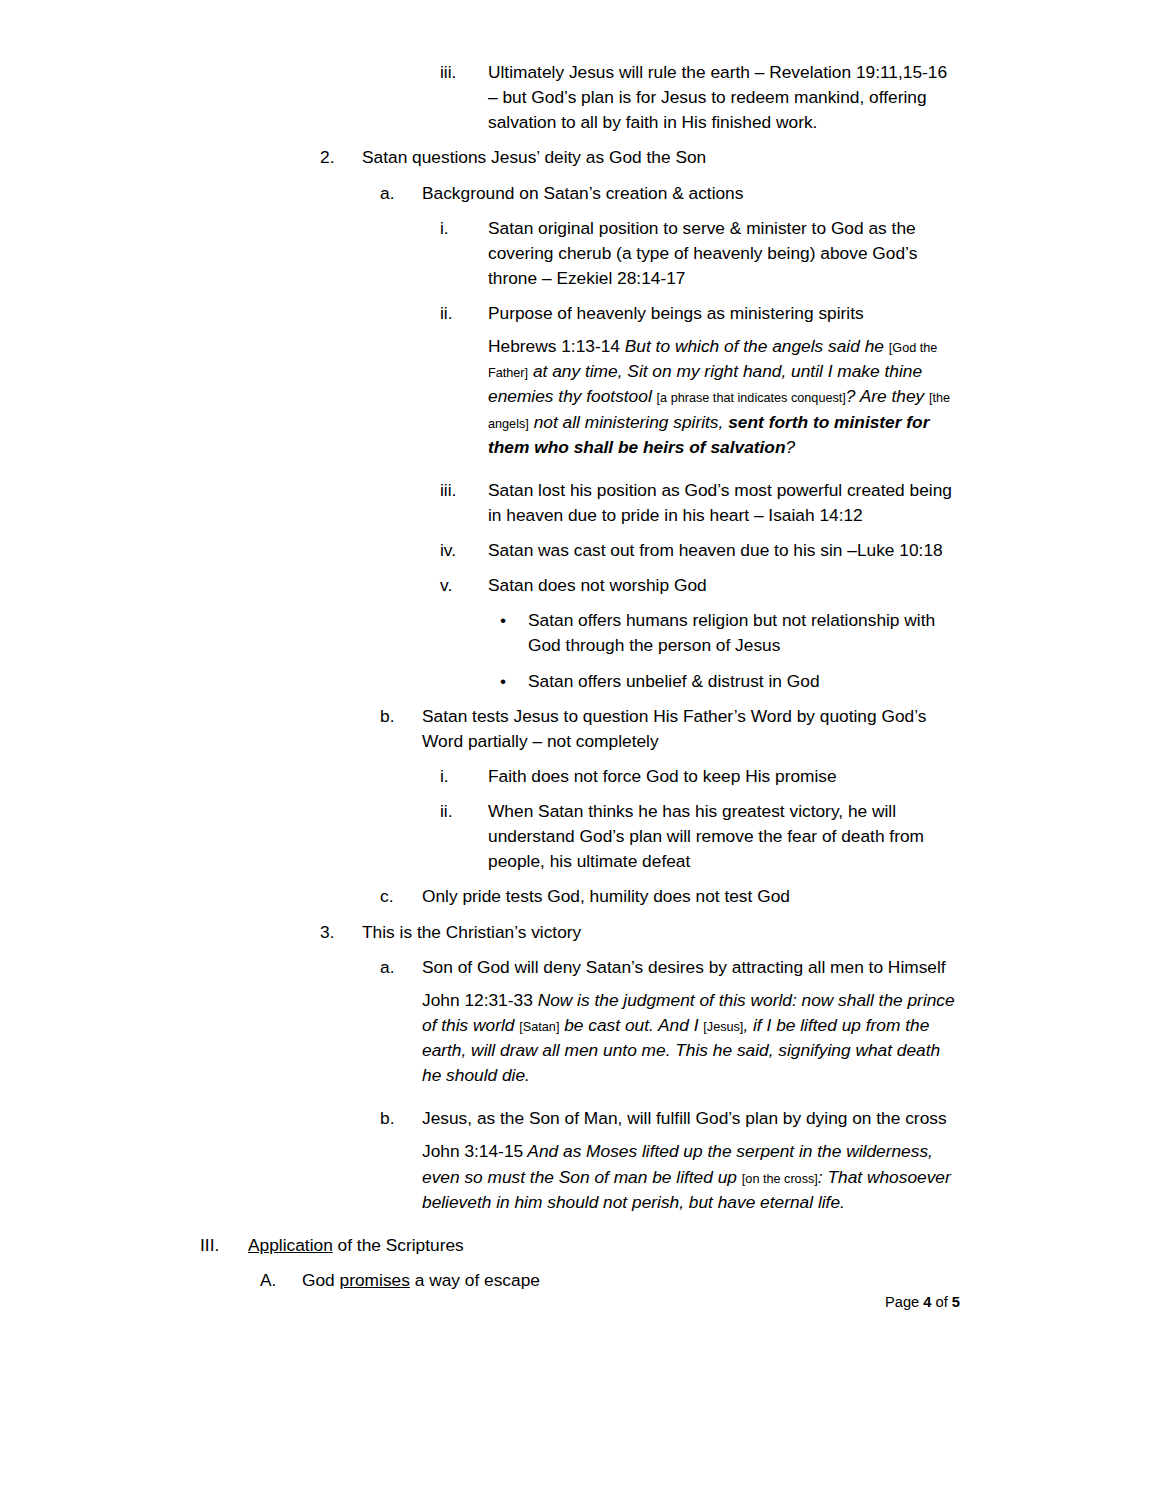iii.
Ultimately Jesus will rule the earth – Revelation 19:11,15-16 – but God’s plan is for Jesus to redeem mankind, offering salvation to all by faith in His finished work.
2.
Satan questions Jesus’ deity as God the Son
a.
Background on Satan’s creation & actions
i.
Satan original position to serve & minister to God as the covering cherub (a type of heavenly being) above God’s throne – Ezekiel 28:14-17
ii.
Purpose of heavenly beings as ministering spirits
Hebrews 1:13-14 But to which of the angels said he [God the Father] at any time, Sit on my right hand, until I make thine enemies thy footstool [a phrase that indicates conquest]? Are they [the angels] not all ministering spirits, sent forth to minister for them who shall be heirs of salvation?
iii.
Satan lost his position as God’s most powerful created being in heaven due to pride in his heart – Isaiah 14:12
iv.
Satan was cast out from heaven due to his sin –Luke 10:18
v.
Satan does not worship God
•
Satan offers humans religion but not relationship with God through the person of Jesus
•
Satan offers unbelief & distrust in God
b.
Satan tests Jesus to question His Father’s Word by quoting God’s Word partially – not completely
i.
Faith does not force God to keep His promise
ii.
When Satan thinks he has his greatest victory, he will understand God’s plan will remove the fear of death from people, his ultimate defeat
c.
Only pride tests God, humility does not test God
3.
This is the Christian’s victory
a.
Son of God will deny Satan’s desires by attracting all men to Himself
John 12:31-33 Now is the judgment of this world: now shall the prince of this world [Satan] be cast out. And I [Jesus], if I be lifted up from the earth, will draw all men unto me. This he said, signifying what death he should die.
b.
Jesus, as the Son of Man, will fulfill God’s plan by dying on the cross
John 3:14-15 And as Moses lifted up the serpent in the wilderness, even so must the Son of man be lifted up [on the cross]: That whosoever believeth in him should not perish, but have eternal life.
III.
Application of the Scriptures
A.
God promises a way of escape
Page 4 of 5